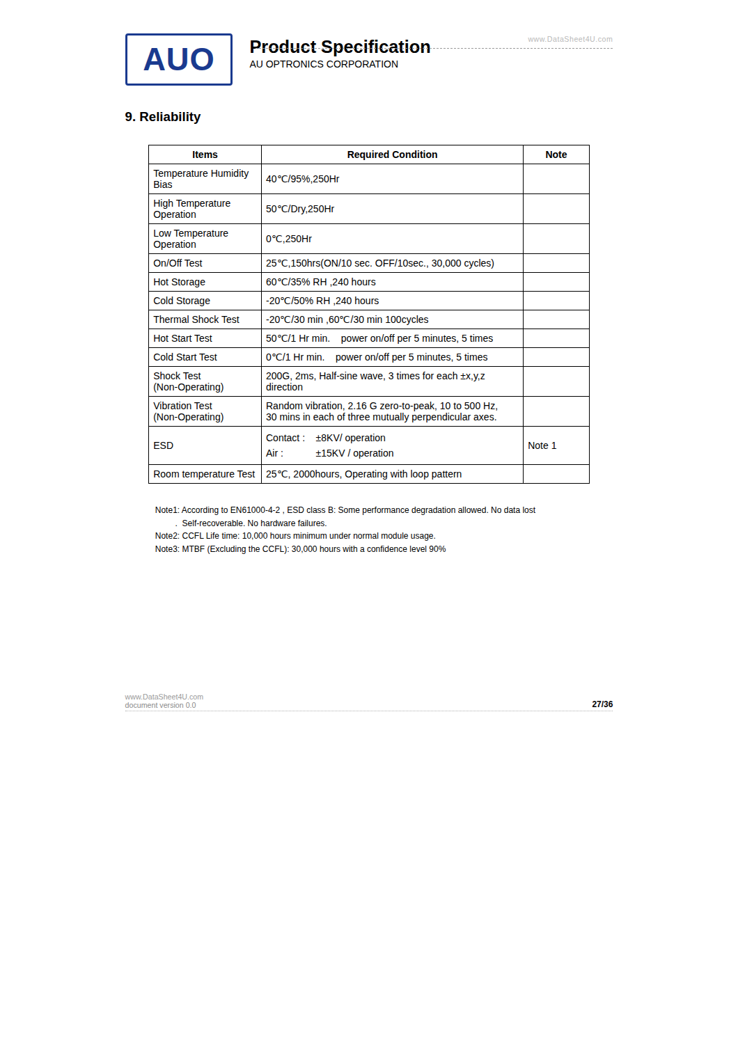www.DataSheet4U.com
AUO
Product Specification
AU OPTRONICS CORPORATION
9. Reliability
| Items | Required Condition | Note |
| --- | --- | --- |
| Temperature Humidity Bias | 40℃/95%,250Hr | |
| High Temperature Operation | 50℃/Dry,250Hr | |
| Low Temperature Operation | 0℃,250Hr | |
| On/Off Test | 25℃,150hrs(ON/10 sec. OFF/10sec., 30,000 cycles) | |
| Hot Storage | 60℃/35% RH ,240 hours | |
| Cold Storage | -20℃/50% RH ,240 hours | |
| Thermal Shock Test | -20℃/30 min ,60℃/30 min 100cycles | |
| Hot Start Test | 50℃/1 Hr min. power on/off per 5 minutes, 5 times | |
| Cold Start Test | 0℃/1 Hr min. power on/off per 5 minutes, 5 times | |
| Shock Test (Non-Operating) | 200G, 2ms, Half-sine wave, 3 times for each ±x,y,z direction | |
| Vibration Test (Non-Operating) | Random vibration, 2.16 G zero-to-peak, 10 to 500 Hz, 30 mins in each of three mutually perpendicular axes. | |
| ESD | Contact : ±8KV/ operation Air : ±15KV / operation | Note 1 |
| Room temperature Test | 25℃, 2000hours, Operating with loop pattern | |
Note1: According to EN61000-4-2 , ESD class B: Some performance degradation allowed. No data lost
. Self-recoverable. No hardware failures.
Note2: CCFL Life time: 10,000 hours minimum under normal module usage.
Note3: MTBF (Excluding the CCFL): 30,000 hours with a confidence level 90%
www.DataSheet4U.com
document version 0.0
27/36